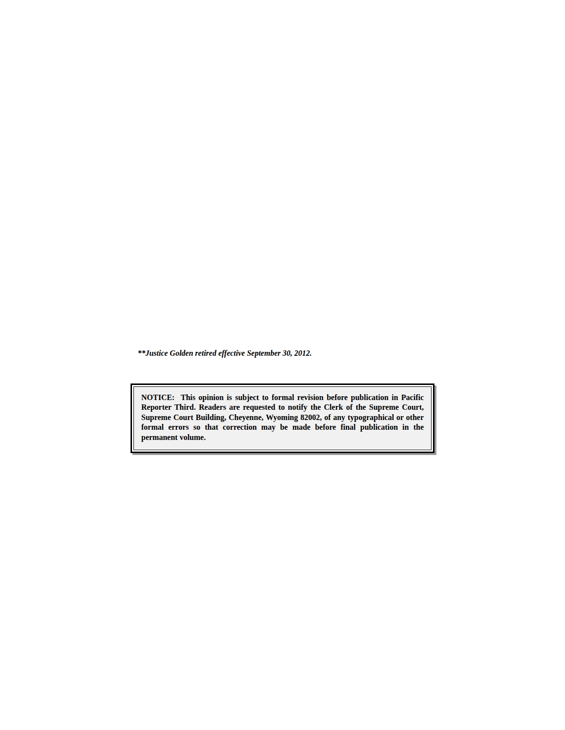**Justice Golden retired effective September 30, 2012.
NOTICE: This opinion is subject to formal revision before publication in Pacific Reporter Third. Readers are requested to notify the Clerk of the Supreme Court, Supreme Court Building, Cheyenne, Wyoming 82002, of any typographical or other formal errors so that correction may be made before final publication in the permanent volume.